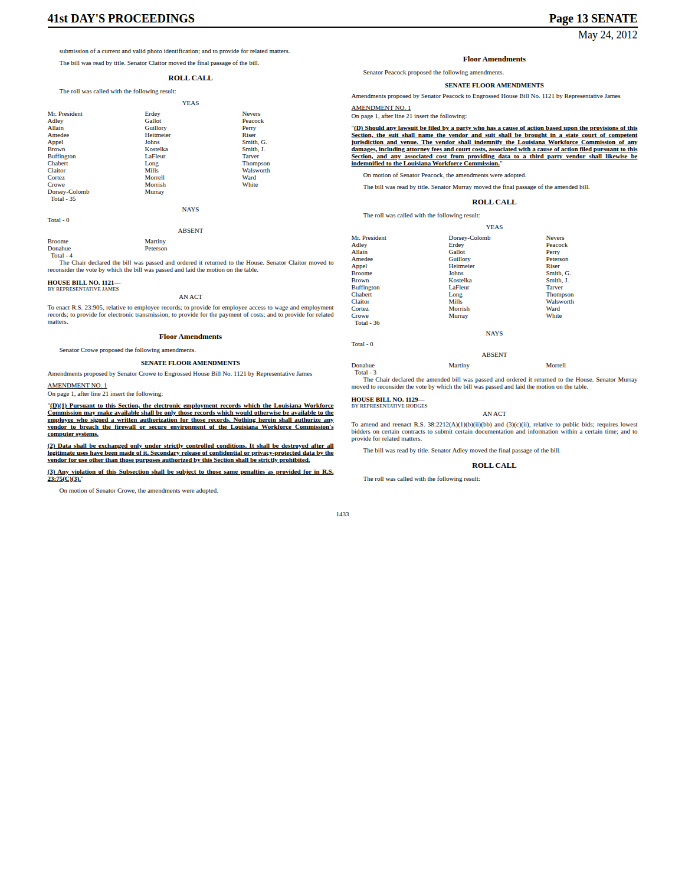41st DAY'S PROCEEDINGS
Page 13 SENATE
May 24, 2012
submission of a current and valid photo identification; and to provide for related matters.
The bill was read by title. Senator Claitor moved the final passage of the bill.
ROLL CALL
The roll was called with the following result:
YEAS
Mr. President
Adley
Allain
Amedee
Appel
Brown
Buffington
Chabert
Claitor
Cortez
Crowe
Dorsey-Colomb
Total - 35
Erdey
Gallot
Guillory
Heitmeier
Johns
Kostelka
LaFleur
Long
Mills
Morrell
Morrish
Murray
Nevers
Peacock
Perry
Riser
Smith, G.
Smith, J.
Tarver
Thompson
Walsworth
Ward
White
NAYS
Total - 0
ABSENT
Broome
Donahue
Total - 4
Martiny
Peterson
The Chair declared the bill was passed and ordered it returned to the House. Senator Claitor moved to reconsider the vote by which the bill was passed and laid the motion on the table.
HOUSE BILL NO. 1121—
BY REPRESENTATIVE JAMES
AN ACT
To enact R.S. 23:905, relative to employee records; to provide for employee access to wage and employment records; to provide for electronic transmission; to provide for the payment of costs; and to provide for related matters.
Floor Amendments
Senator Crowe proposed the following amendments.
SENATE FLOOR AMENDMENTS
Amendments proposed by Senator Crowe to Engrossed House Bill No. 1121 by Representative James
AMENDMENT NO. 1
On page 1, after line 21 insert the following:
"(D)(1) Pursuant to this Section, the electronic employment records which the Louisiana Workforce Commission may make available shall be only those records which would otherwise be available to the employee who signed a written authorization for those records. Nothing herein shall authorize any vendor to breach the firewall or secure environment of the Louisiana Workforce Commission's computer systems.
(2) Data shall be exchanged only under strictly controlled conditions. It shall be destroyed after all legitimate uses have been made of it. Secondary release of confidential or privacy-protected data by the vendor for use other than those purposes authorized by this Section shall be strictly prohibited.
(3) Any violation of this Subsection shall be subject to those same penalties as provided for in R.S. 23:75(C)(3)."
On motion of Senator Crowe, the amendments were adopted.
Floor Amendments
Senator Peacock proposed the following amendments.
SENATE FLOOR AMENDMENTS
Amendments proposed by Senator Peacock to Engrossed House Bill No. 1121 by Representative James
AMENDMENT NO. 1
On page 1, after line 21 insert the following:
"(D) Should any lawsuit be filed by a party who has a cause of action based upon the provisions of this Section, the suit shall name the vendor and suit shall be brought in a state court of competent jurisdiction and venue. The vendor shall indemnify the Louisiana Workforce Commission of any damages, including attorney fees and court costs, associated with a cause of action filed pursuant to this Section, and any associated cost from providing data to a third party vendor shall likewise be indemnified to the Louisiana Workforce Commission."
On motion of Senator Peacock, the amendments were adopted.
The bill was read by title. Senator Murray moved the final passage of the amended bill.
ROLL CALL
The roll was called with the following result:
YEAS
Mr. President
Adley
Allain
Amedee
Appel
Broome
Brown
Buffington
Chabert
Claitor
Cortez
Crowe
Total - 36
Dorsey-Colomb
Erdey
Gallot
Guillory
Heitmeier
Johns
Kostelka
LaFleur
Long
Mills
Morrish
Murray
Nevers
Peacock
Perry
Peterson
Riser
Smith, G.
Smith, J.
Tarver
Thompson
Walsworth
Ward
White
NAYS
Total - 0
ABSENT
Donahue
Total - 3
Martiny
Morrell
The Chair declared the amended bill was passed and ordered it returned to the House. Senator Murray moved to reconsider the vote by which the bill was passed and laid the motion on the table.
HOUSE BILL NO. 1129—
BY REPRESENTATIVE HODGES
AN ACT
To amend and reenact R.S. 38:2212(A)(1)(b)(ii)(bb) and (3)(c)(ii), relative to public bids; requires lowest bidders on certain contracts to submit certain documentation and information within a certain time; and to provide for related matters.
The bill was read by title. Senator Adley moved the final passage of the bill.
ROLL CALL
The roll was called with the following result:
1433